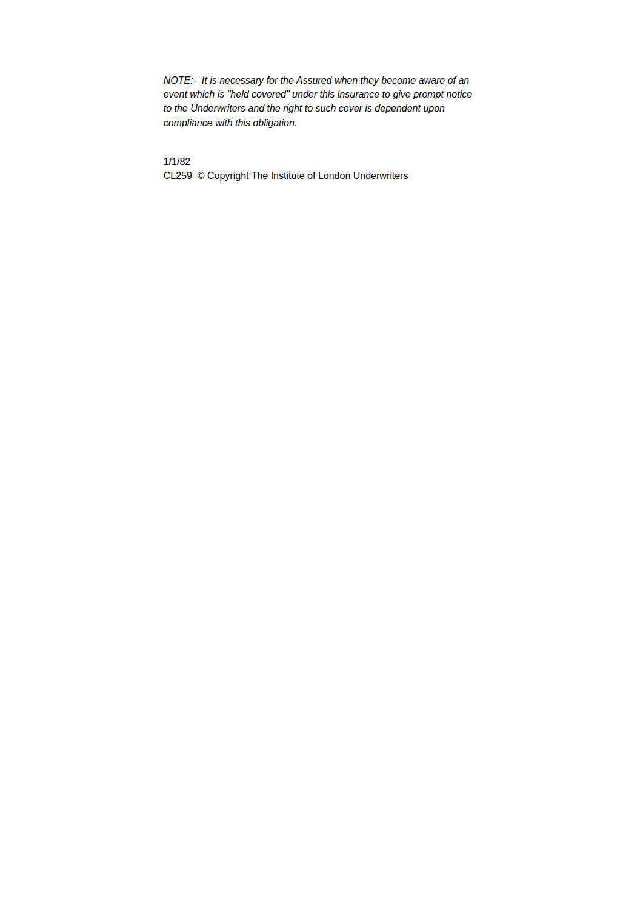NOTE:- It is necessary for the Assured when they become aware of an event which is "held covered" under this insurance to give prompt notice to the Underwriters and the right to such cover is dependent upon compliance with this obligation.
1/1/82
CL259 © Copyright The Institute of London Underwriters